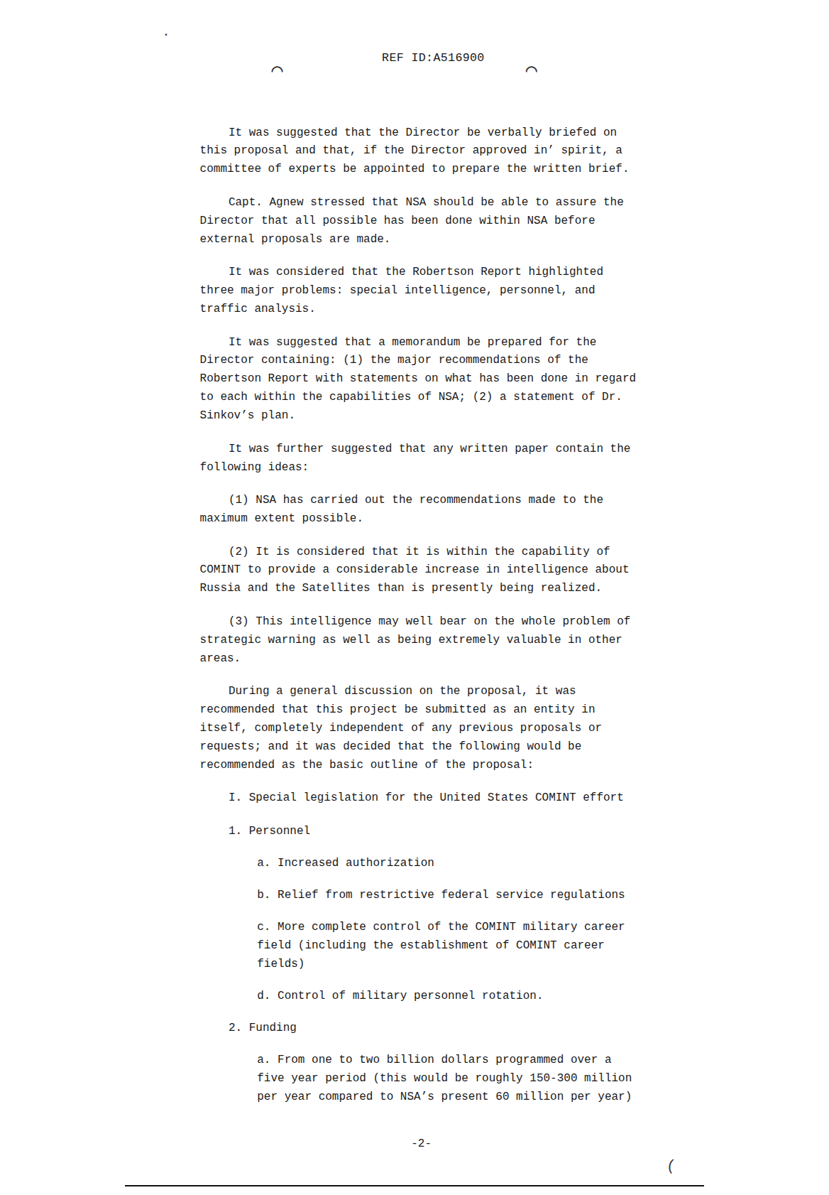·
REF ID:A516900
⌒ ⌒
It was suggested that the Director be verbally briefed on this proposal and that, if the Director approved in’ spirit, a committee of experts be appointed to prepare the written brief.
Capt. Agnew stressed that NSA should be able to assure the Director that all possible has been done within NSA before external proposals are made.
It was considered that the Robertson Report highlighted three major problems: special intelligence, personnel, and traffic analysis.
It was suggested that a memorandum be prepared for the Director containing: (1) the major recommendations of the Robertson Report with statements on what has been done in regard to each within the capabilities of NSA; (2) a statement of Dr. Sinkov’s plan.
It was further suggested that any written paper contain the following ideas:
(1) NSA has carried out the recommendations made to the maximum extent possible.
(2) It is considered that it is within the capability of COMINT to provide a considerable increase in intelligence about Russia and the Satellites than is presently being realized.
(3) This intelligence may well bear on the whole problem of strategic warning as well as being extremely valuable in other areas.
During a general discussion on the proposal, it was recommended that this project be submitted as an entity in itself, completely independent of any previous proposals or requests; and it was decided that the following would be recommended as the basic outline of the proposal:
I. Special legislation for the United States COMINT effort
1. Personnel
a. Increased authorization
b. Relief from restrictive federal service regulations
c. More complete control of the COMINT military career field (including the establishment of COMINT career fields)
d. Control of military personnel rotation.
2. Funding
a. From one to two billion dollars programmed over a five year period (this would be roughly 150-300 million per year compared to NSA’s present 60 million per year)
-2-
(